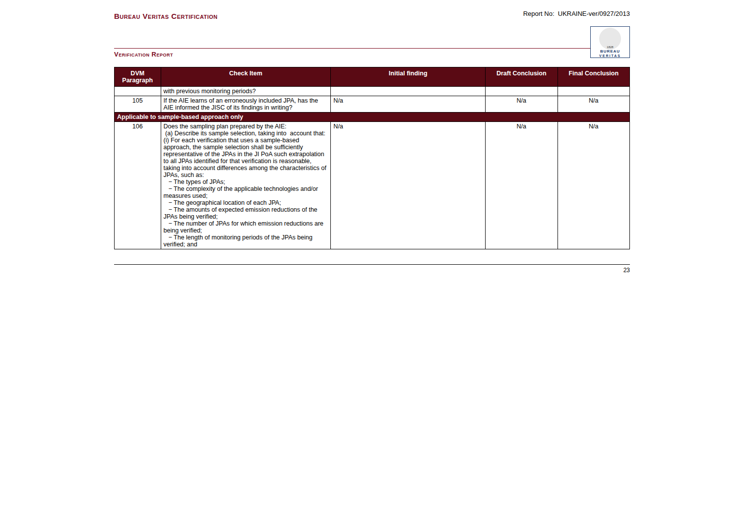Bureau Veritas Certification
Report No: UKRAINE-ver/0927/2013
Verification Report
BUREAUVERITAS
| DVM Paragraph | Check Item | Initial finding | Draft Conclusion | Final Conclusion |
| --- | --- | --- | --- | --- |
| | with previous monitoring periods? | | | |
| 105 | If the AIE learns of an erroneously included JPA, has the AIE informed the JISC of its findings in writing? | N/a | N/a | N/a |
| Applicable to sample-based approach only |
| 106 | Does the sampling plan prepared by the AIE: (a) Describe its sample selection, taking into account that: (i) For each verification that uses a sample-based approach, the sample selection shall be sufficiently representative of the JPAs in the JI PoA such extrapolation to all JPAs identified for that verification is reasonable, taking into account differences among the characteristics of JPAs, such as: − The types of JPAs; − The complexity of the applicable technologies and/or measures used; − The geographical location of each JPA; − The amounts of expected emission reductions of the JPAs being verified; − The number of JPAs for which emission reductions are being verified; − The length of monitoring periods of the JPAs being verified; and | N/a | N/a | N/a |
23